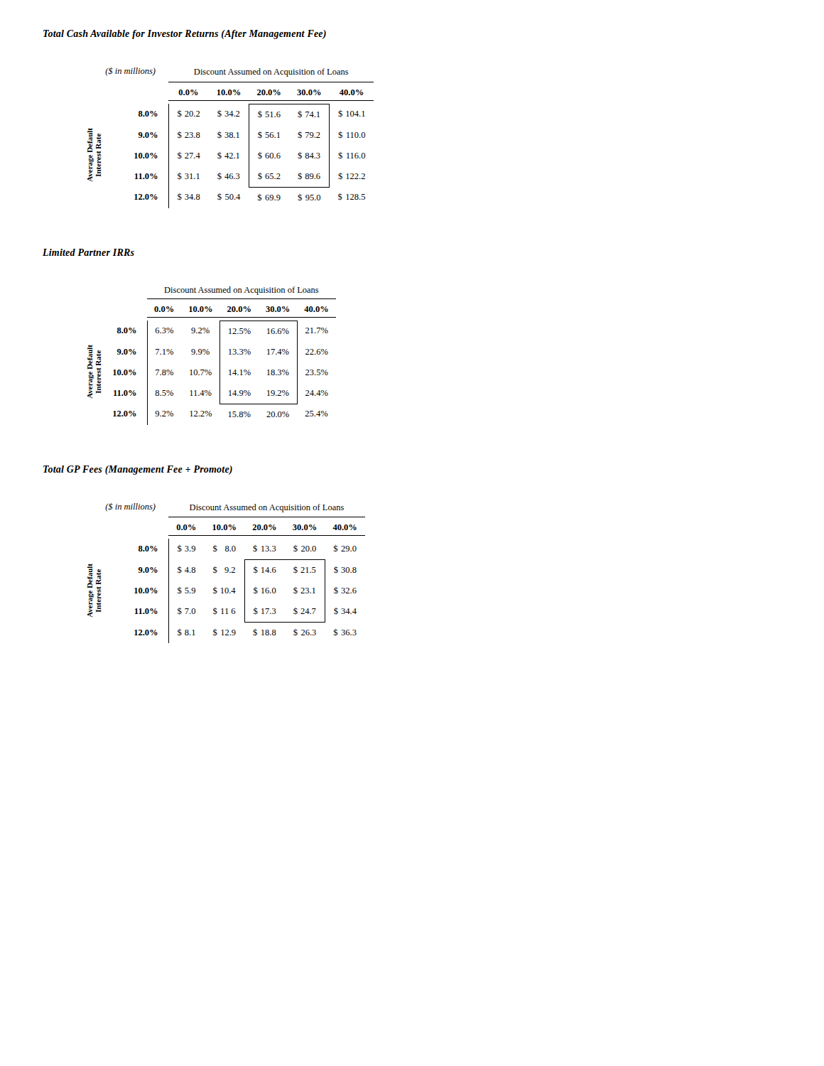Total Cash Available for Investor Returns (After Management Fee)
| | ($ in millions) | Discount Assumed on Acquisition of Loans |
| | | 0.0% | 10.0% | 20.0% | 30.0% | 40.0% |
| Average Default Interest Rate | 8.0% | $ | 20.2 | $ | 34.2 | $ | 51.6 | $ | 74.1 | $ | 104.1 |
| 9.0% | $ | 23.8 | $ | 38.1 | $ | 56.1 | $ | 79.2 | $ | 110.0 |
| 10.0% | $ | 27.4 | $ | 42.1 | $ | 60.6 | $ | 84.3 | $ | 116.0 |
| 11.0% | $ | 31.1 | $ | 46.3 | $ | 65.2 | $ | 89.6 | $ | 122.2 |
| 12.0% | $ | 34.8 | $ | 50.4 | $ | 69.9 | $ | 95.0 | $ | 128.5 |
Limited Partner IRRs
| | | Discount Assumed on Acquisition of Loans |
| | | 0.0% | 10.0% | 20.0% | 30.0% | 40.0% |
| Average Default Interest Rate | 8.0% | 6.3% | 9.2% | 12.5% | 16.6% | 21.7% |
| 9.0% | 7.1% | 9.9% | 13.3% | 17.4% | 22.6% |
| 10.0% | 7.8% | 10.7% | 14.1% | 18.3% | 23.5% |
| 11.0% | 8.5% | 11.4% | 14.9% | 19.2% | 24.4% |
| 12.0% | 9.2% | 12.2% | 15.8% | 20.0% | 25.4% |
Total GP Fees (Management Fee + Promote)
| | ($ in millions) | Discount Assumed on Acquisition of Loans |
| | | 0.0% | 10.0% | 20.0% | 30.0% | 40.0% |
| Average Default Interest Rate | 8.0% | $ | 3.9 | $ | 8.0 | $ | 13.3 | $ | 20.0 | $ | 29.0 |
| 9.0% | $ | 4.8 | $ | 9.2 | $ | 14.6 | $ | 21.5 | $ | 30.8 |
| 10.0% | $ | 5.9 | $ | 10.4 | $ | 16.0 | $ | 23.1 | $ | 32.6 |
| 11.0% | $ | 7.0 | $ | 11 6 | $ | 17.3 | $ | 24.7 | $ | 34.4 |
| 12.0% | $ | 8.1 | $ | 12.9 | $ | 18.8 | $ | 26.3 | $ | 36.3 |